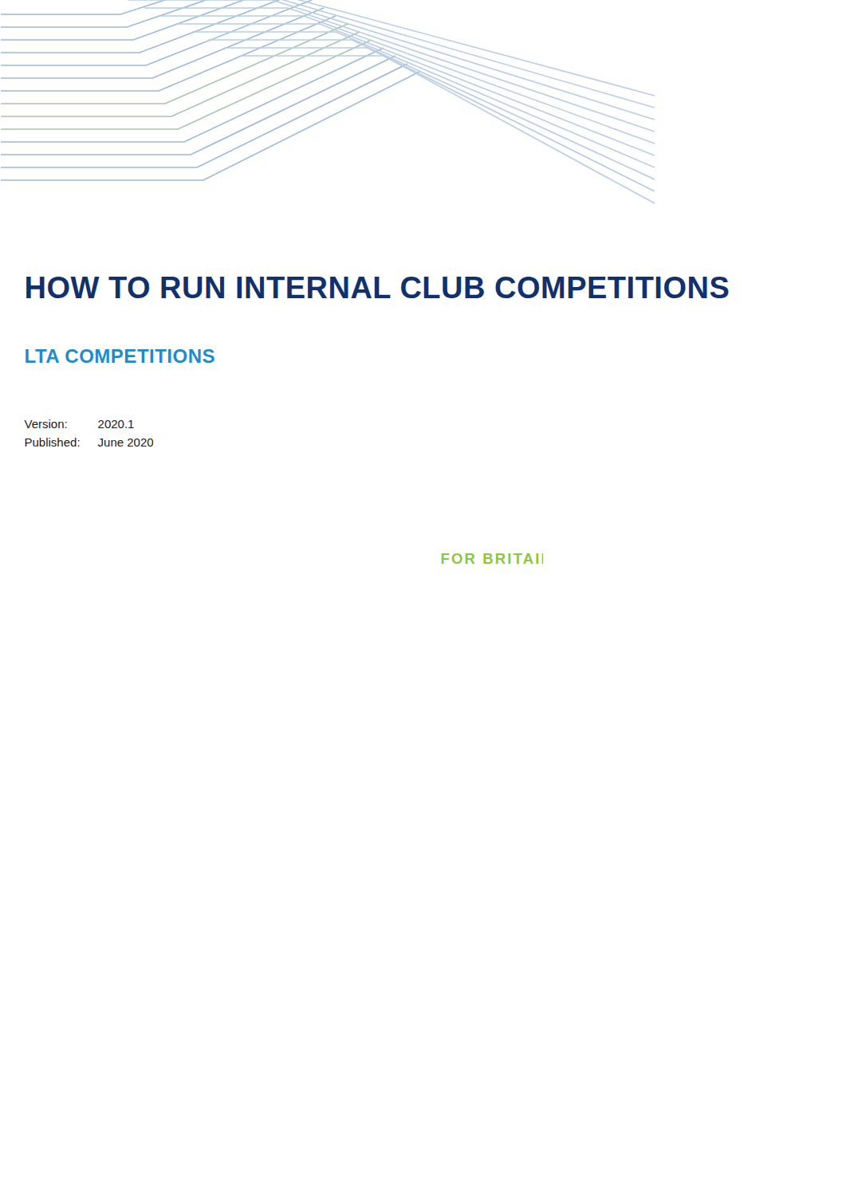How to run internal club competitions
LTA Competitions
| Version: | 2020.1 |
| Published: | June 2020 |
TENNIS FOR BRITAIN